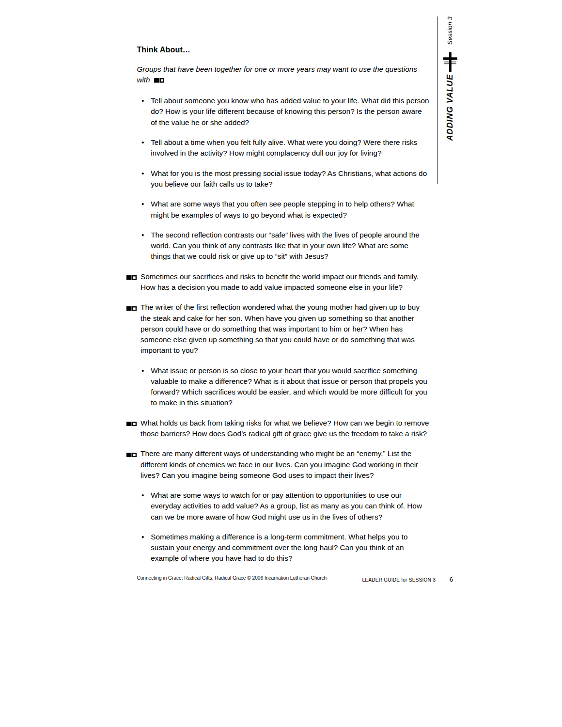Session 3 ADDING VALUE
Think About…
Groups that have been together for one or more years may want to use the questions with
Tell about someone you know who has added value to your life. What did this person do? How is your life different because of knowing this person? Is the person aware of the value he or she added?
Tell about a time when you felt fully alive. What were you doing? Were there risks involved in the activity? How might complacency dull our joy for living?
What for you is the most pressing social issue today? As Christians, what actions do you believe our faith calls us to take?
What are some ways that you often see people stepping in to help others? What might be examples of ways to go beyond what is expected?
The second reflection contrasts our “safe” lives with the lives of people around the world. Can you think of any contrasts like that in your own life? What are some things that we could risk or give up to “sit” with Jesus?
Sometimes our sacrifices and risks to benefit the world impact our friends and family. How has a decision you made to add value impacted someone else in your life?
The writer of the first reflection wondered what the young mother had given up to buy the steak and cake for her son. When have you given up something so that another person could have or do something that was important to him or her? When has someone else given up something so that you could have or do something that was important to you?
What issue or person is so close to your heart that you would sacrifice something valuable to make a difference? What is it about that issue or person that propels you forward? Which sacrifices would be easier, and which would be more difficult for you to make in this situation?
What holds us back from taking risks for what we believe? How can we begin to remove those barriers? How does God’s radical gift of grace give us the freedom to take a risk?
There are many different ways of understanding who might be an “enemy.” List the different kinds of enemies we face in our lives. Can you imagine God working in their lives? Can you imagine being someone God uses to impact their lives?
What are some ways to watch for or pay attention to opportunities to use our everyday activities to add value? As a group, list as many as you can think of. How can we be more aware of how God might use us in the lives of others?
Sometimes making a difference is a long-term commitment. What helps you to sustain your energy and commitment over the long haul? Can you think of an example of where you have had to do this?
Connecting in Grace: Radical Gifts, Radical Grace © 2006 Incarnation Lutheran Church
LEADER GUIDE for SESSION 36